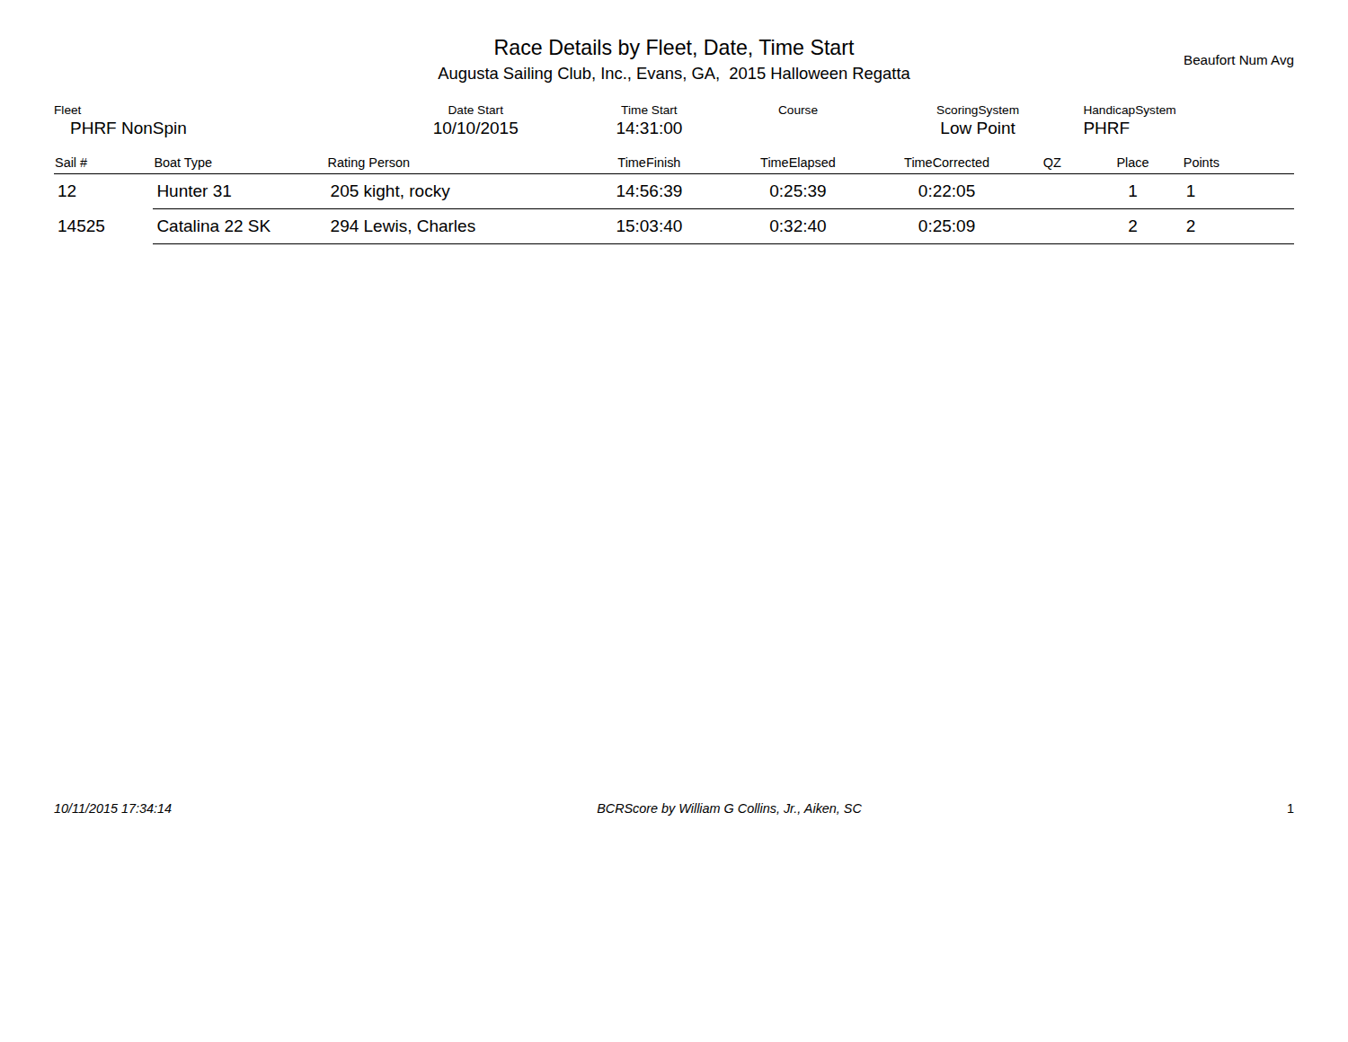Race Details by Fleet, Date, Time Start
Augusta Sailing Club, Inc., Evans, GA, 2015 Halloween Regatta
Beaufort Num Avg
| Fleet | Date Start | Time Start | Course | ScoringSystem | HandicapSystem |
| PHRF NonSpin | 10/10/2015 | 14:31:00 | | Low Point | PHRF |
| Sail # | Boat Type | Rating Person | TimeFinish | TimeElapsed | TimeCorrected | QZ | Place | Points |
| --- | --- | --- | --- | --- | --- | --- | --- | --- |
| 12 | Hunter 31 | 205 kight, rocky | 14:56:39 | 0:25:39 | 0:22:05 | | 1 | 1 |
| 14525 | Catalina 22 SK | 294 Lewis, Charles | 15:03:40 | 0:32:40 | 0:25:09 | | 2 | 2 |
10/11/2015 17:34:14
BCRScore by William G Collins, Jr., Aiken, SC
1